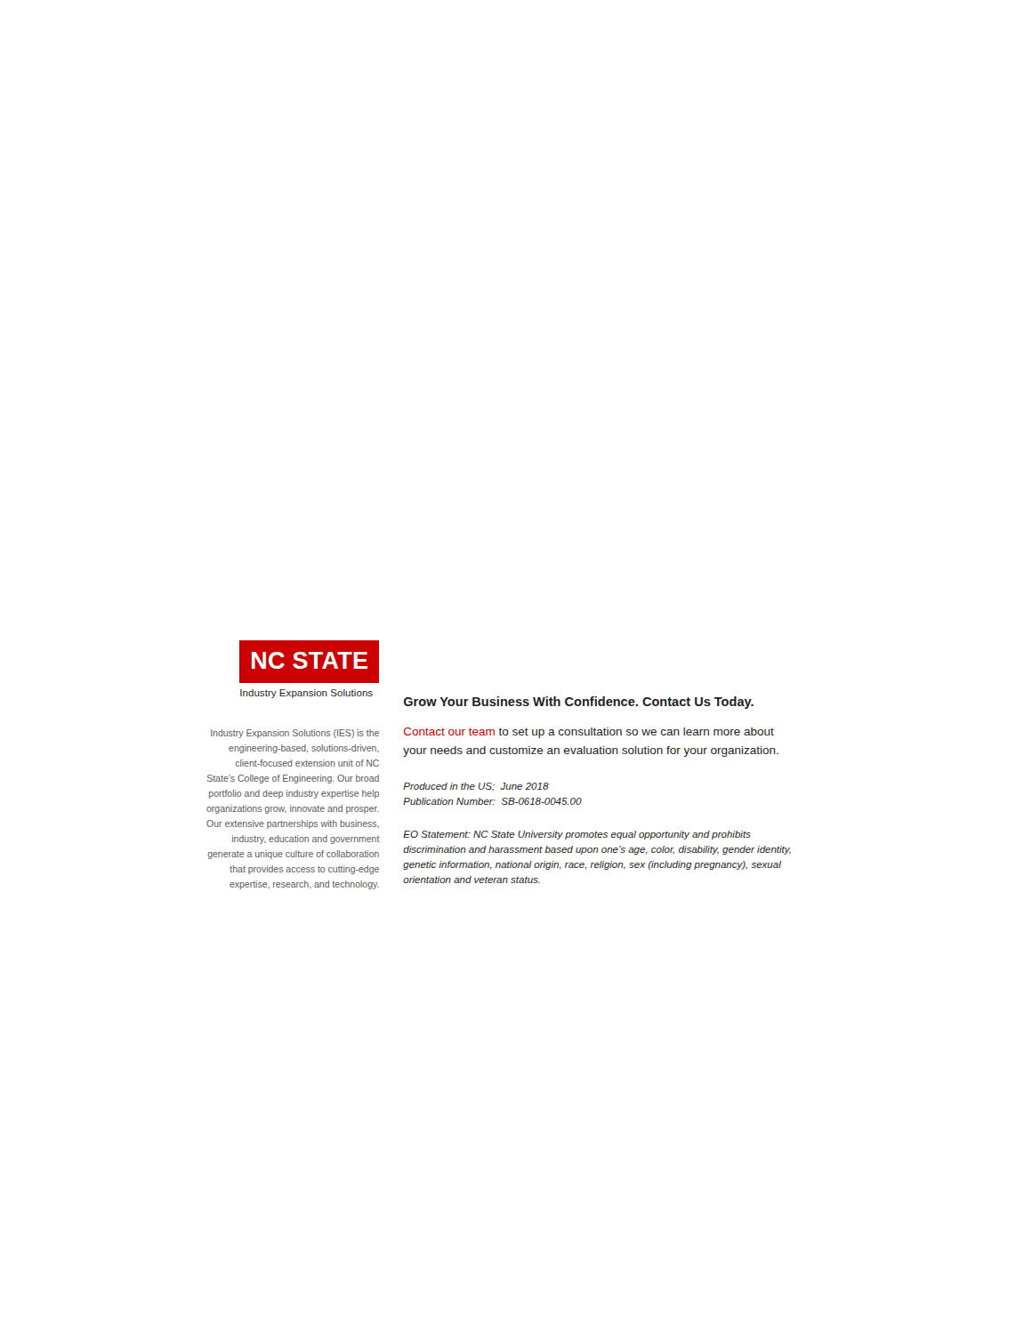NC STATE Industry Expansion Solutions
Industry Expansion Solutions (IES) is the engineering-based, solutions-driven, client-focused extension unit of NC State’s College of Engineering. Our broad portfolio and deep industry expertise help organizations grow, innovate and prosper. Our extensive partnerships with business, industry, education and government generate a unique culture of collaboration that provides access to cutting-edge expertise, research, and technology.
Grow Your Business With Confidence. Contact Us Today.
Contact our team to set up a consultation so we can learn more about your needs and customize an evaluation solution for your organization.
Produced in the US; June 2018
Publication Number: SB-0618-0045.00
EO Statement: NC State University promotes equal opportunity and prohibits discrimination and harassment based upon one’s age, color, disability, gender identity, genetic information, national origin, race, religion, sex (including pregnancy), sexual orientation and veteran status.